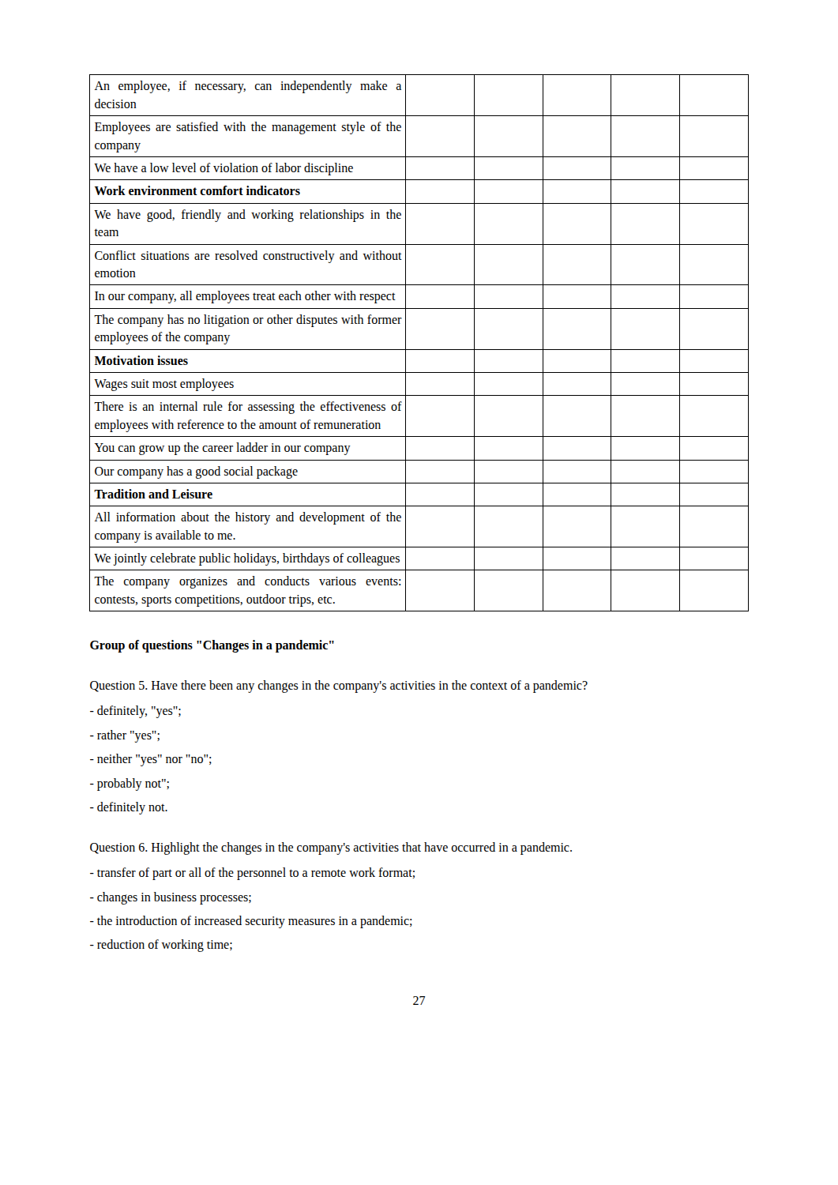| An employee, if necessary, can independently make a decision | | | | | |
| Employees are satisfied with the management style of the company | | | | | |
| We have a low level of violation of labor discipline | | | | | |
| Work environment comfort indicators | | | | | |
| We have good, friendly and working relationships in the team | | | | | |
| Conflict situations are resolved constructively and without emotion | | | | | |
| In our company, all employees treat each other with respect | | | | | |
| The company has no litigation or other disputes with former employees of the company | | | | | |
| Motivation issues | | | | | |
| Wages suit most employees | | | | | |
| There is an internal rule for assessing the effectiveness of employees with reference to the amount of remuneration | | | | | |
| You can grow up the career ladder in our company | | | | | |
| Our company has a good social package | | | | | |
| Tradition and Leisure | | | | | |
| All information about the history and development of the company is available to me. | | | | | |
| We jointly celebrate public holidays, birthdays of colleagues | | | | | |
| The company organizes and conducts various events: contests, sports competitions, outdoor trips, etc. | | | | | |
Group of questions "Changes in a pandemic"
Question 5. Have there been any changes in the company's activities in the context of a pandemic?
- definitely, "yes";
- rather "yes";
- neither "yes" nor "no";
- probably not";
- definitely not.
Question 6. Highlight the changes in the company's activities that have occurred in a pandemic.
- transfer of part or all of the personnel to a remote work format;
- changes in business processes;
- the introduction of increased security measures in a pandemic;
- reduction of working time;
27